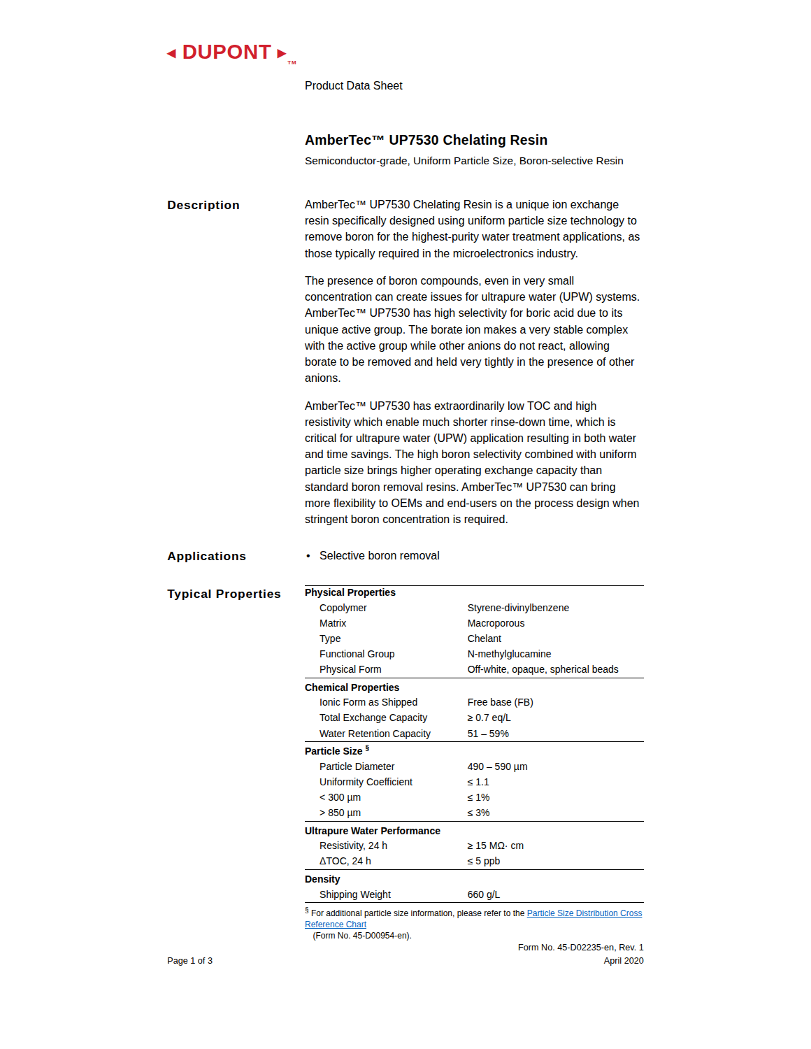◂ DUPONT ▸TM
Product Data Sheet
AmberTec™ UP7530 Chelating Resin
Semiconductor-grade, Uniform Particle Size, Boron-selective Resin
Description
AmberTec™ UP7530 Chelating Resin is a unique ion exchange resin specifically designed using uniform particle size technology to remove boron for the highest-purity water treatment applications, as those typically required in the microelectronics industry.
The presence of boron compounds, even in very small concentration can create issues for ultrapure water (UPW) systems. AmberTec™ UP7530 has high selectivity for boric acid due to its unique active group. The borate ion makes a very stable complex with the active group while other anions do not react, allowing borate to be removed and held very tightly in the presence of other anions.
AmberTec™ UP7530 has extraordinarily low TOC and high resistivity which enable much shorter rinse-down time, which is critical for ultrapure water (UPW) application resulting in both water and time savings. The high boron selectivity combined with uniform particle size brings higher operating exchange capacity than standard boron removal resins. AmberTec™ UP7530 can bring more flexibility to OEMs and end-users on the process design when stringent boron concentration is required.
Applications
Selective boron removal
Typical Properties
| Physical Properties |
| Copolymer | Styrene-divinylbenzene |
| Matrix | Macroporous |
| Type | Chelant |
| Functional Group | N-methylglucamine |
| Physical Form | Off-white, opaque, spherical beads |
| Chemical Properties |
| Ionic Form as Shipped | Free base (FB) |
| Total Exchange Capacity | ≥ 0.7 eq/L |
| Water Retention Capacity | 51 – 59% |
| Particle Size § |
| Particle Diameter | 490 – 590 µm |
| Uniformity Coefficient | ≤ 1.1 |
| < 300 µm | ≤ 1% |
| > 850 µm | ≤ 3% |
| Ultrapure Water Performance |
| Resistivity, 24 h | ≥ 15 MΩ· cm |
| ΔTOC, 24 h | ≤ 5 ppb |
| Density |
| Shipping Weight | 660 g/L |
§ For additional particle size information, please refer to the Particle Size Distribution Cross Reference Chart
(Form No. 45-D00954-en).
Page 1 of 3
Form No. 45-D02235-en, Rev. 1
April 2020